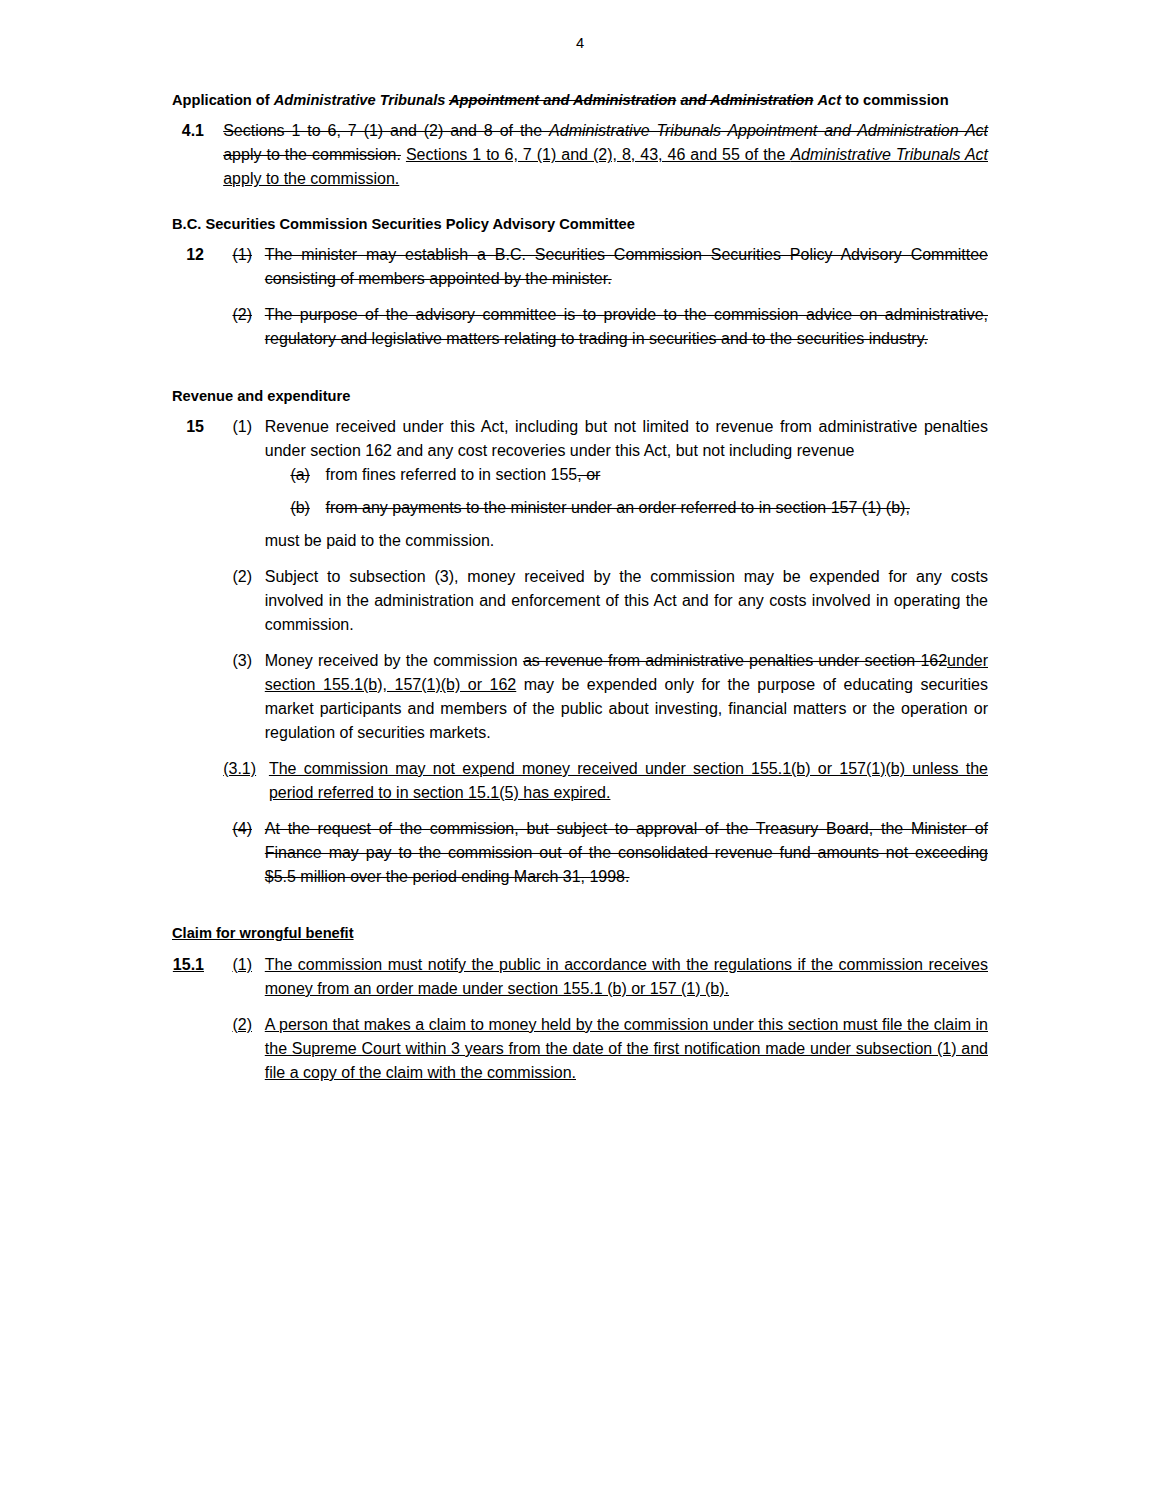4
Application of Administrative Tribunals Appointment and Administration and Administration Act to commission
4.1
Sections 1 to 6, 7 (1) and (2) and 8 of the Administrative Tribunals Appointment and Administration Act apply to the commission. Sections 1 to 6, 7 (1) and (2), 8, 43, 46 and 55 of the Administrative Tribunals Act apply to the commission.
B.C. Securities Commission Securities Policy Advisory Committee
12
(1)
The minister may establish a B.C. Securities Commission Securities Policy Advisory Committee consisting of members appointed by the minister.
(2)
The purpose of the advisory committee is to provide to the commission advice on administrative, regulatory and legislative matters relating to trading in securities and to the securities industry.
Revenue and expenditure
15
(1)
Revenue received under this Act, including but not limited to revenue from administrative penalties under section 162 and any cost recoveries under this Act, but not including revenue
(a)
from fines referred to in section 155, or
(b)
from any payments to the minister under an order referred to in section 157 (1) (b),
must be paid to the commission.
(2)
Subject to subsection (3), money received by the commission may be expended for any costs involved in the administration and enforcement of this Act and for any costs involved in operating the commission.
(3)
Money received by the commission as revenue from administrative penalties under section 162 under section 155.1(b), 157(1)(b) or 162 may be expended only for the purpose of educating securities market participants and members of the public about investing, financial matters or the operation or regulation of securities markets.
(3.1)
The commission may not expend money received under section 155.1(b) or 157(1)(b) unless the period referred to in section 15.1(5) has expired.
(4)
At the request of the commission, but subject to approval of the Treasury Board, the Minister of Finance may pay to the commission out of the consolidated revenue fund amounts not exceeding $5.5 million over the period ending March 31, 1998.
Claim for wrongful benefit
15.1
(1)
The commission must notify the public in accordance with the regulations if the commission receives money from an order made under section 155.1 (b) or 157 (1) (b).
(2)
A person that makes a claim to money held by the commission under this section must file the claim in the Supreme Court within 3 years from the date of the first notification made under subsection (1) and file a copy of the claim with the commission.